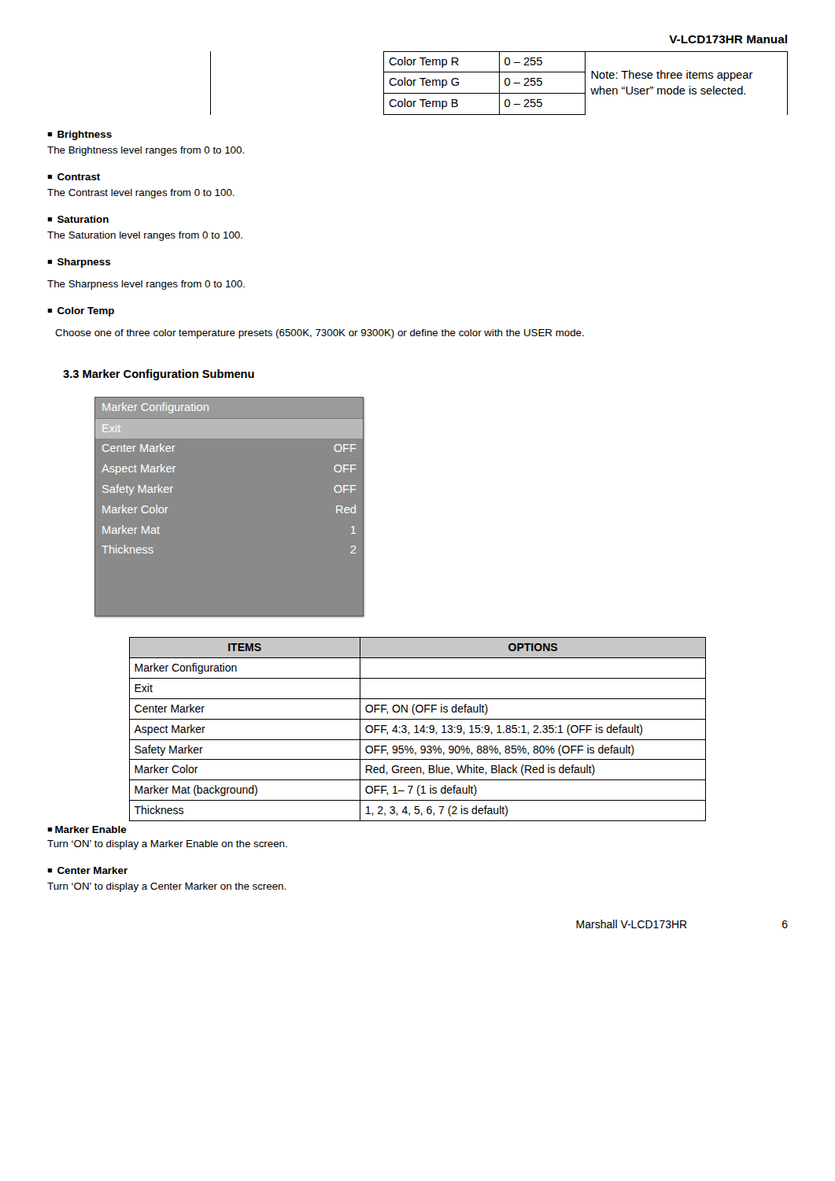V-LCD173HR Manual
| | Color Temp R | 0 – 255 | Note: These three items appear when “User” mode is selected. |
| Color Temp G | 0 – 255 |
| Color Temp B | 0 – 255 |
Brightness
The Brightness level ranges from 0 to 100.
Contrast
The Contrast level ranges from 0 to 100.
Saturation
The Saturation level ranges from 0 to 100.
Sharpness
The Sharpness level ranges from 0 to 100.
Color Temp
Choose one of three color temperature presets (6500K, 7300K or 9300K) or define the color with the USER mode.
3.3 Marker Configuration Submenu
Marker Configuration
Exit
Center Marker OFF
Aspect Marker OFF
Safety Marker OFF
Marker Color Red
Marker Mat 1
Thickness 2
| ITEMS | OPTIONS |
| --- | --- |
| Marker Configuration | |
| Exit | |
| Center Marker | OFF, ON (OFF is default) |
| Aspect Marker | OFF, 4:3, 14:9, 13:9, 15:9, 1.85:1, 2.35:1 (OFF is default) |
| Safety Marker | OFF, 95%, 93%, 90%, 88%, 85%, 80% (OFF is default) |
| Marker Color | Red, Green, Blue, White, Black (Red is default) |
| Marker Mat (background) | OFF, 1– 7 (1 is default) |
| Thickness | 1, 2, 3, 4, 5, 6, 7 (2 is default) |
Marker Enable
Turn ‘ON’ to display a Marker Enable on the screen.
Center Marker
Turn ‘ON’ to display a Center Marker on the screen.
Marshall V-LCD173HR 6